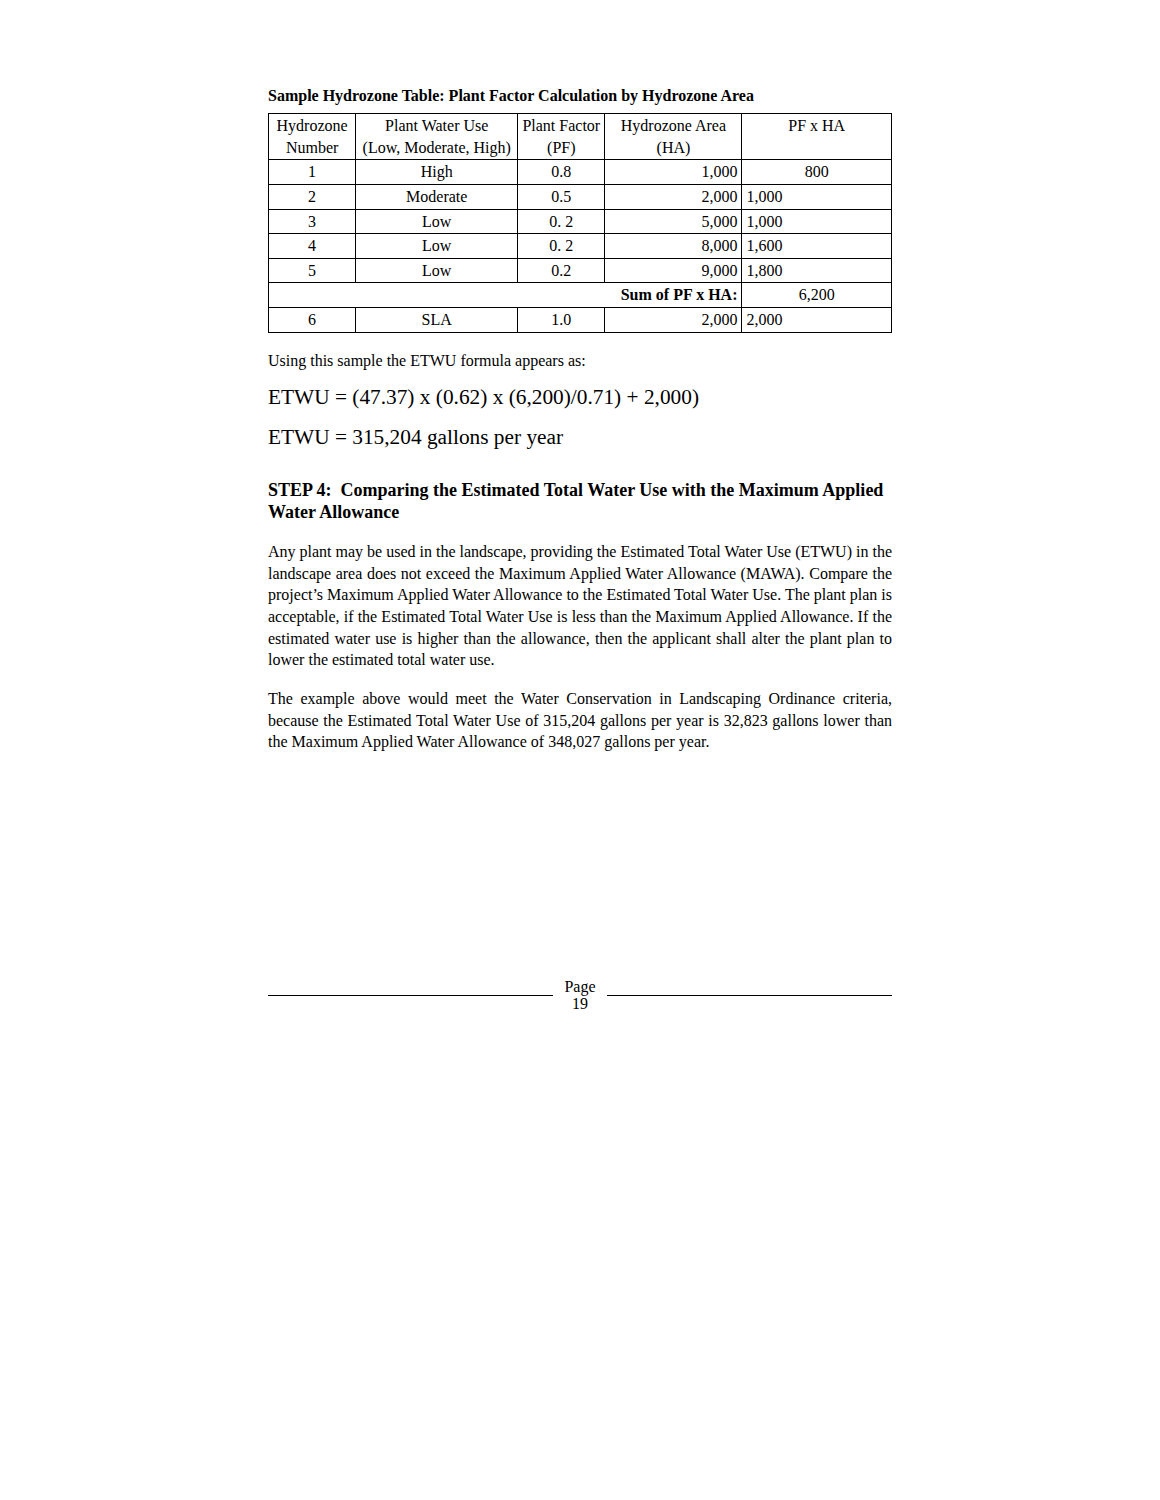Sample Hydrozone Table: Plant Factor Calculation by Hydrozone Area
| Hydrozone Number | Plant Water Use (Low, Moderate, High) | Plant Factor (PF) | Hydrozone Area (HA) | PF x HA |
| --- | --- | --- | --- | --- |
| 1 | High | 0.8 | 1,000 | 800 |
| 2 | Moderate | 0.5 | 2,000 | 1,000 |
| 3 | Low | 0. 2 | 5,000 | 1,000 |
| 4 | Low | 0. 2 | 8,000 | 1,600 |
| 5 | Low | 0.2 | 9,000 | 1,800 |
| Sum of PF x HA: | 6,200 |
| 6 | SLA | 1.0 | 2,000 | 2,000 |
Using this sample the ETWU formula appears as:
ETWU = (47.37) x (0.62) x (6,200)/0.71) + 2,000)
ETWU = 315,204 gallons per year
STEP 4: Comparing the Estimated Total Water Use with the Maximum Applied Water Allowance
Any plant may be used in the landscape, providing the Estimated Total Water Use (ETWU) in the landscape area does not exceed the Maximum Applied Water Allowance (MAWA). Compare the project’s Maximum Applied Water Allowance to the Estimated Total Water Use. The plant plan is acceptable, if the Estimated Total Water Use is less than the Maximum Applied Allowance. If the estimated water use is higher than the allowance, then the applicant shall alter the plant plan to lower the estimated total water use.
The example above would meet the Water Conservation in Landscaping Ordinance criteria, because the Estimated Total Water Use of 315,204 gallons per year is 32,823 gallons lower than the Maximum Applied Water Allowance of 348,027 gallons per year.
Page
19